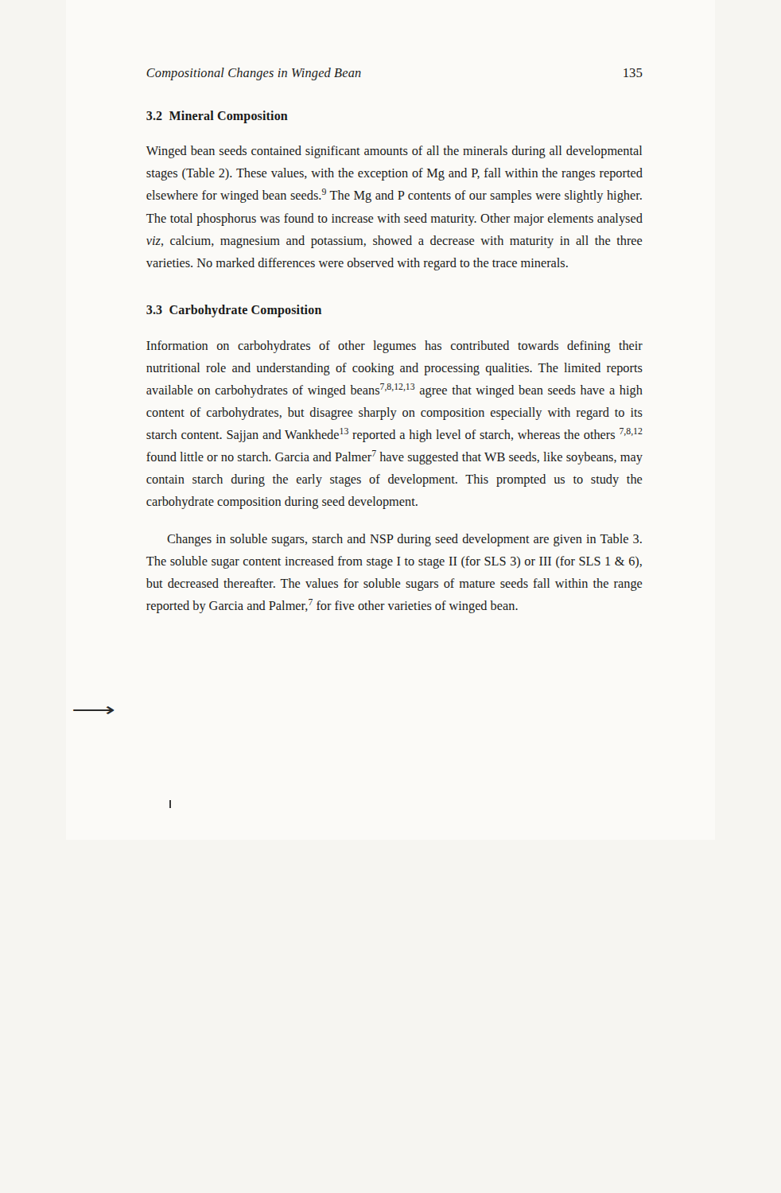Compositional Changes in Winged Bean 135
3.2 Mineral Composition
Winged bean seeds contained significant amounts of all the minerals during all developmental stages (Table 2). These values, with the exception of Mg and P, fall within the ranges reported elsewhere for winged bean seeds.9 The Mg and P contents of our samples were slightly higher. The total phosphorus was found to increase with seed maturity. Other major elements analysed viz, calcium, magnesium and potassium, showed a decrease with maturity in all the three varieties. No marked differences were observed with regard to the trace minerals.
3.3 Carbohydrate Composition
Information on carbohydrates of other legumes has contributed towards defining their nutritional role and understanding of cooking and processing qualities. The limited reports available on carbohydrates of winged beans7,8,12,13 agree that winged bean seeds have a high content of carbohydrates, but disagree sharply on composition especially with regard to its starch content. Sajjan and Wankhede13 reported a high level of starch, whereas the others 7,8,12 found little or no starch. Garcia and Palmer7 have suggested that WB seeds, like soybeans, may contain starch during the early stages of development. This prompted us to study the carbohydrate composition during seed development.
Changes in soluble sugars, starch and NSP during seed development are given in Table 3. The soluble sugar content increased from stage I to stage II (for SLS 3) or III (for SLS 1 & 6), but decreased thereafter. The values for soluble sugars of mature seeds fall within the range reported by Garcia and Palmer,7 for five other varieties of winged bean.
⟶